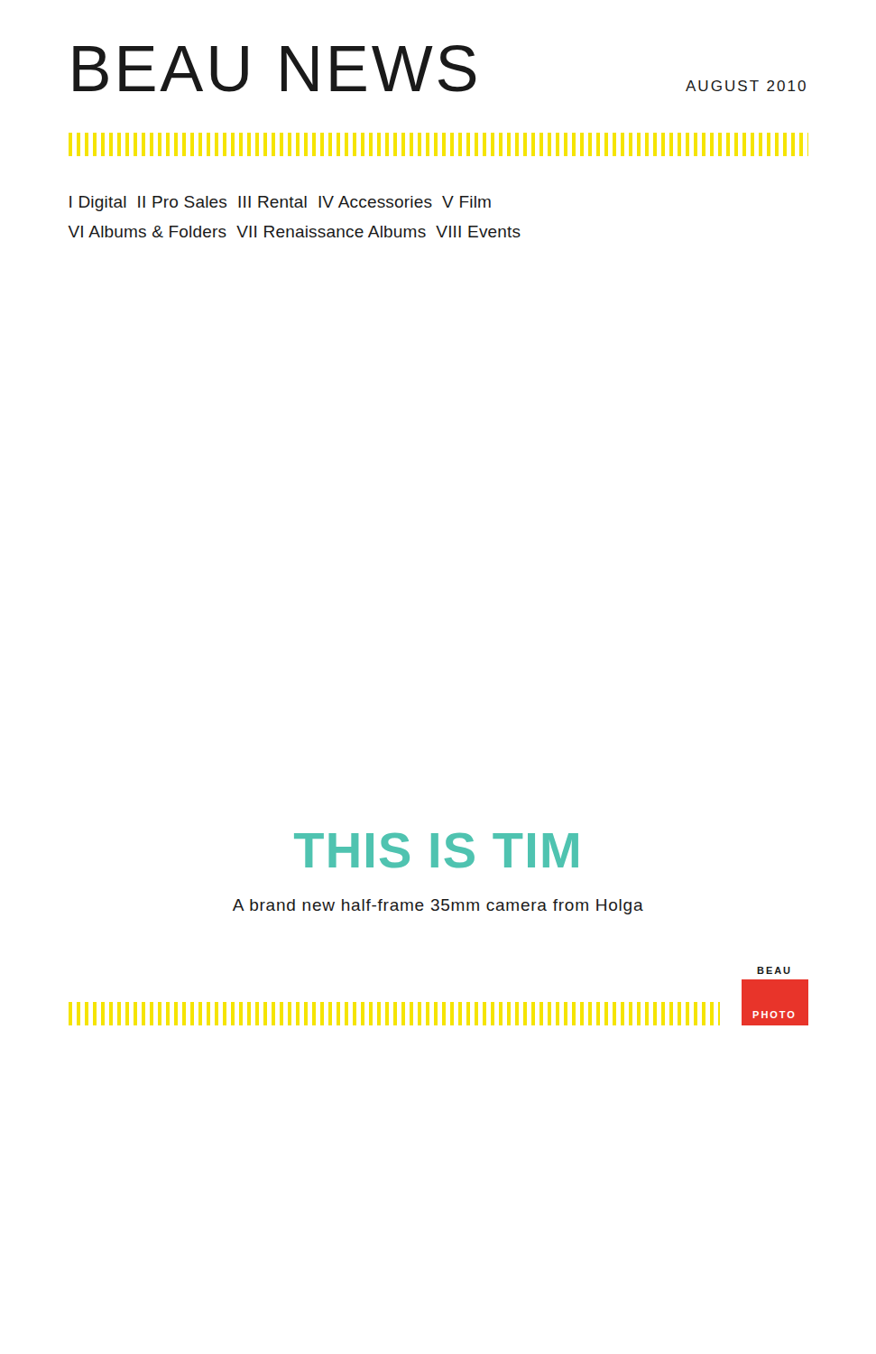BEAU NEWS
AUGUST 2010
I Digital II Pro Sales III Rental IV Accessories V Film
VI Albums & Folders VII Renaissance Albums VIII Events
THIS IS TIM
A brand new half-frame 35mm camera from Holga
BEAU
PHOTO